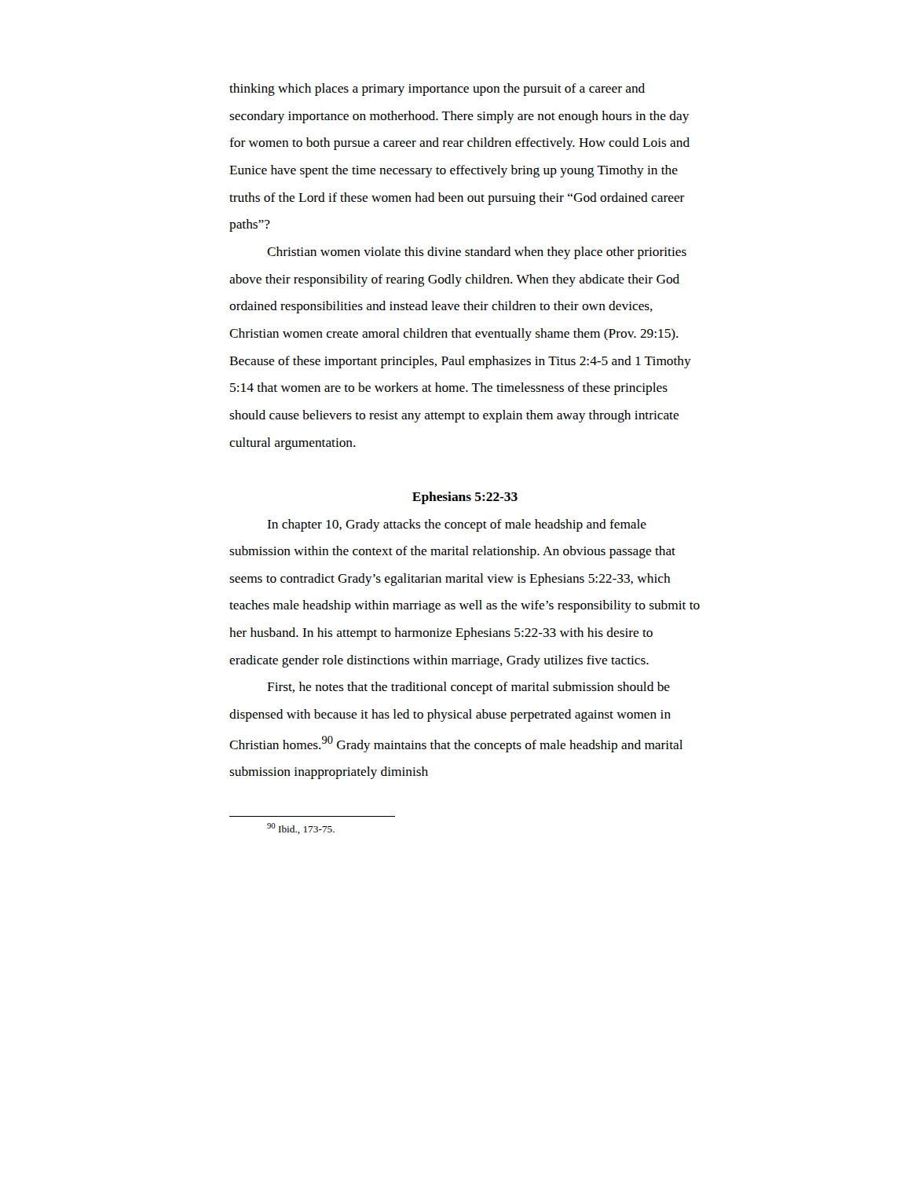thinking which places a primary importance upon the pursuit of a career and secondary importance on motherhood. There simply are not enough hours in the day for women to both pursue a career and rear children effectively. How could Lois and Eunice have spent the time necessary to effectively bring up young Timothy in the truths of the Lord if these women had been out pursuing their “God ordained career paths”?
Christian women violate this divine standard when they place other priorities above their responsibility of rearing Godly children. When they abdicate their God ordained responsibilities and instead leave their children to their own devices, Christian women create amoral children that eventually shame them (Prov. 29:15). Because of these important principles, Paul emphasizes in Titus 2:4-5 and 1 Timothy 5:14 that women are to be workers at home. The timelessness of these principles should cause believers to resist any attempt to explain them away through intricate cultural argumentation.
Ephesians 5:22-33
In chapter 10, Grady attacks the concept of male headship and female submission within the context of the marital relationship. An obvious passage that seems to contradict Grady’s egalitarian marital view is Ephesians 5:22-33, which teaches male headship within marriage as well as the wife’s responsibility to submit to her husband. In his attempt to harmonize Ephesians 5:22-33 with his desire to eradicate gender role distinctions within marriage, Grady utilizes five tactics.
First, he notes that the traditional concept of marital submission should be dispensed with because it has led to physical abuse perpetrated against women in Christian homes.90 Grady maintains that the concepts of male headship and marital submission inappropriately diminish
90 Ibid., 173-75.